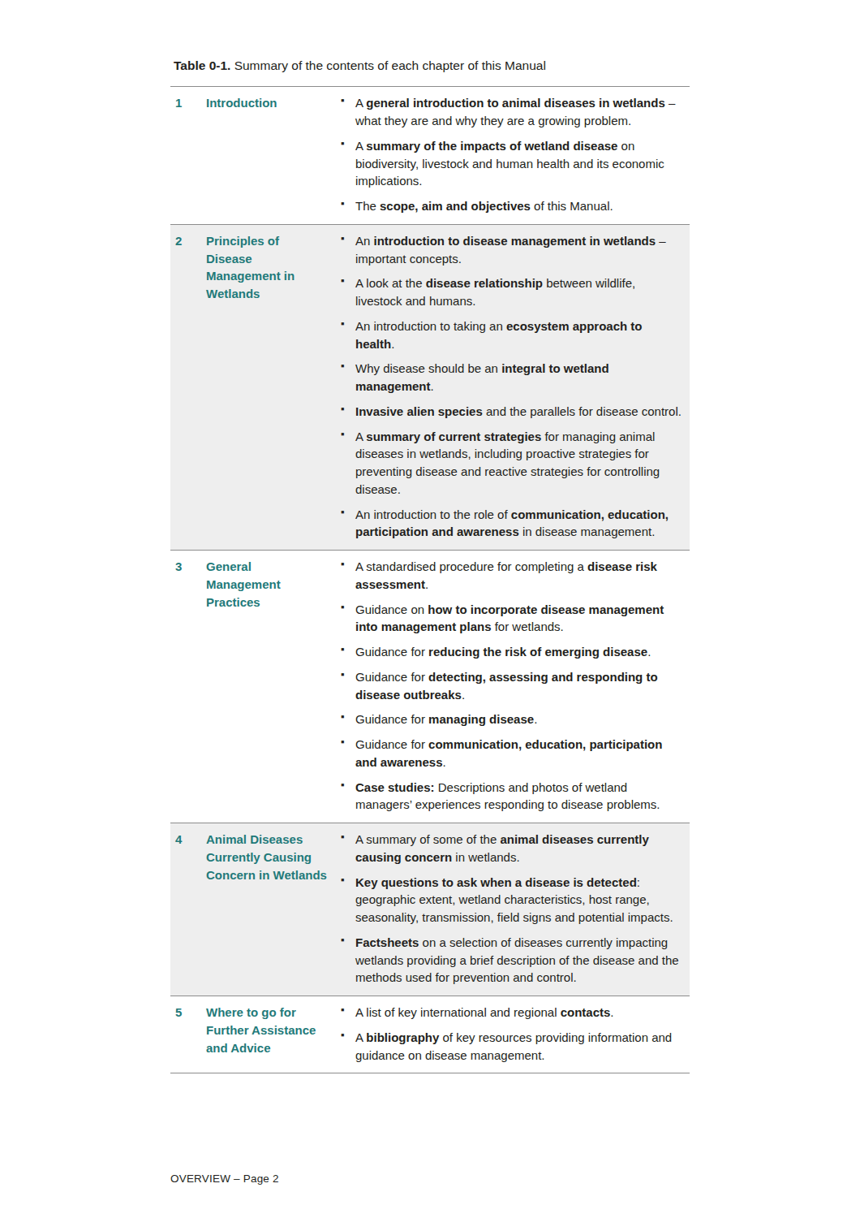Table 0-1. Summary of the contents of each chapter of this Manual
| 1 | Introduction | A general introduction to animal diseases in wetlands – what they are and why they are a growing problem. A summary of the impacts of wetland disease on biodiversity, livestock and human health and its economic implications. The scope, aim and objectives of this Manual. |
| 2 | Principles of Disease Management in Wetlands | An introduction to disease management in wetlands – important concepts. A look at the disease relationship between wildlife, livestock and humans. An introduction to taking an ecosystem approach to health . Why disease should be an integral to wetland management . Invasive alien species and the parallels for disease control. A summary of current strategies for managing animal diseases in wetlands, including proactive strategies for preventing disease and reactive strategies for controlling disease. An introduction to the role of communication, education, participation and awareness in disease management. |
| 3 | General Management Practices | A standardised procedure for completing a disease risk assessment . Guidance on how to incorporate disease management into management plans for wetlands. Guidance for reducing the risk of emerging disease . Guidance for detecting, assessing and responding to disease outbreaks . Guidance for managing disease . Guidance for communication, education, participation and awareness . Case studies: Descriptions and photos of wetland managers’ experiences responding to disease problems. |
| 4 | Animal Diseases Currently Causing Concern in Wetlands | A summary of some of the animal diseases currently causing concern in wetlands. Key questions to ask when a disease is detected : geographic extent, wetland characteristics, host range, seasonality, transmission, field signs and potential impacts. Factsheets on a selection of diseases currently impacting wetlands providing a brief description of the disease and the methods used for prevention and control. |
| 5 | Where to go for Further Assistance and Advice | A list of key international and regional contacts . A bibliography of key resources providing information and guidance on disease management. |
OVERVIEW – Page 2